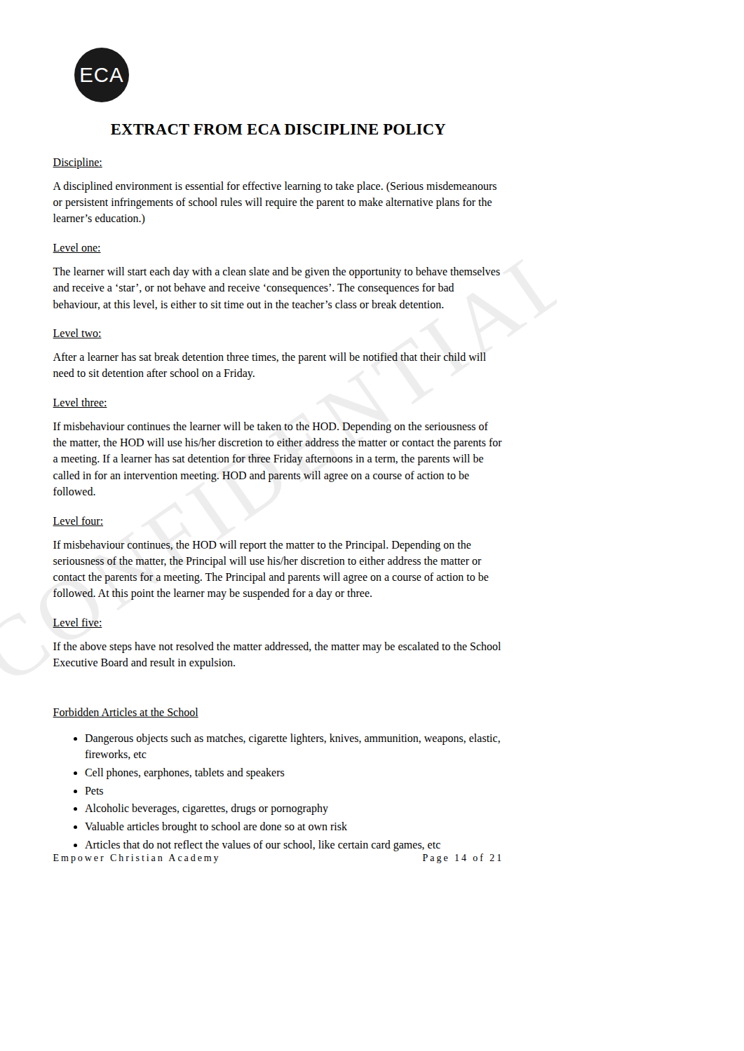CONFIDENTIAL
ECA
EXTRACT FROM ECA DISCIPLINE POLICY
Discipline:
A disciplined environment is essential for effective learning to take place. (Serious misdemeanours or persistent infringements of school rules will require the parent to make alternative plans for the learner’s education.)
Level one:
The learner will start each day with a clean slate and be given the opportunity to behave themselves and receive a ‘star’, or not behave and receive ‘consequences’. The consequences for bad behaviour, at this level, is either to sit time out in the teacher’s class or break detention.
Level two:
After a learner has sat break detention three times, the parent will be notified that their child will need to sit detention after school on a Friday.
Level three:
If misbehaviour continues the learner will be taken to the HOD. Depending on the seriousness of the matter, the HOD will use his/her discretion to either address the matter or contact the parents for a meeting. If a learner has sat detention for three Friday afternoons in a term, the parents will be called in for an intervention meeting. HOD and parents will agree on a course of action to be followed.
Level four:
If misbehaviour continues, the HOD will report the matter to the Principal. Depending on the seriousness of the matter, the Principal will use his/her discretion to either address the matter or contact the parents for a meeting. The Principal and parents will agree on a course of action to be followed. At this point the learner may be suspended for a day or three.
Level five:
If the above steps have not resolved the matter addressed, the matter may be escalated to the School Executive Board and result in expulsion.
Forbidden Articles at the School
Dangerous objects such as matches, cigarette lighters, knives, ammunition, weapons, elastic, fireworks, etc
Cell phones, earphones, tablets and speakers
Pets
Alcoholic beverages, cigarettes, drugs or pornography
Valuable articles brought to school are done so at own risk
Articles that do not reflect the values of our school, like certain card games, etc
Empower Christian Academy Page 14 of 21